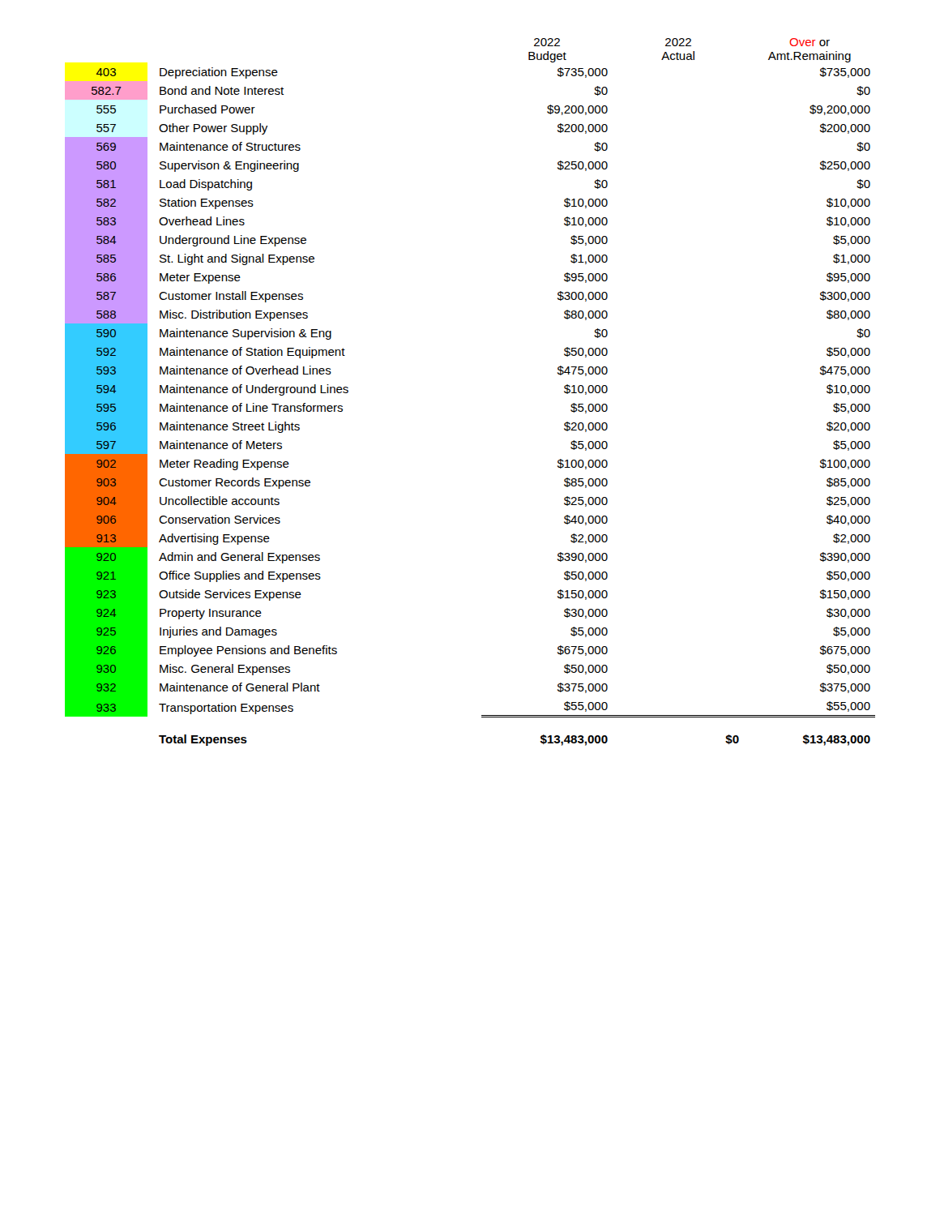| | | 2022 | 2022 | Over or |
| --- | --- | --- | --- | --- |
| | | Budget | Actual | Amt.Remaining |
| 403 | Depreciation Expense | $735,000 | | $735,000 |
| 582.7 | Bond and Note Interest | $0 | | $0 |
| 555 | Purchased Power | $9,200,000 | | $9,200,000 |
| 557 | Other Power Supply | $200,000 | | $200,000 |
| 569 | Maintenance of Structures | $0 | | $0 |
| 580 | Supervison & Engineering | $250,000 | | $250,000 |
| 581 | Load Dispatching | $0 | | $0 |
| 582 | Station Expenses | $10,000 | | $10,000 |
| 583 | Overhead Lines | $10,000 | | $10,000 |
| 584 | Underground Line Expense | $5,000 | | $5,000 |
| 585 | St. Light and Signal Expense | $1,000 | | $1,000 |
| 586 | Meter Expense | $95,000 | | $95,000 |
| 587 | Customer Install Expenses | $300,000 | | $300,000 |
| 588 | Misc. Distribution Expenses | $80,000 | | $80,000 |
| 590 | Maintenance Supervision & Eng | $0 | | $0 |
| 592 | Maintenance of Station Equipment | $50,000 | | $50,000 |
| 593 | Maintenance of Overhead Lines | $475,000 | | $475,000 |
| 594 | Maintenance of Underground Lines | $10,000 | | $10,000 |
| 595 | Maintenance of Line Transformers | $5,000 | | $5,000 |
| 596 | Maintenance Street Lights | $20,000 | | $20,000 |
| 597 | Maintenance of Meters | $5,000 | | $5,000 |
| 902 | Meter Reading Expense | $100,000 | | $100,000 |
| 903 | Customer Records Expense | $85,000 | | $85,000 |
| 904 | Uncollectible accounts | $25,000 | | $25,000 |
| 906 | Conservation Services | $40,000 | | $40,000 |
| 913 | Advertising Expense | $2,000 | | $2,000 |
| 920 | Admin and General Expenses | $390,000 | | $390,000 |
| 921 | Office Supplies and Expenses | $50,000 | | $50,000 |
| 923 | Outside Services Expense | $150,000 | | $150,000 |
| 924 | Property Insurance | $30,000 | | $30,000 |
| 925 | Injuries and Damages | $5,000 | | $5,000 |
| 926 | Employee Pensions and Benefits | $675,000 | | $675,000 |
| 930 | Misc. General Expenses | $50,000 | | $50,000 |
| 932 | Maintenance of General Plant | $375,000 | | $375,000 |
| 933 | Transportation Expenses | $55,000 | | $55,000 |
| | Total Expenses | $13,483,000 | $0 | $13,483,000 |